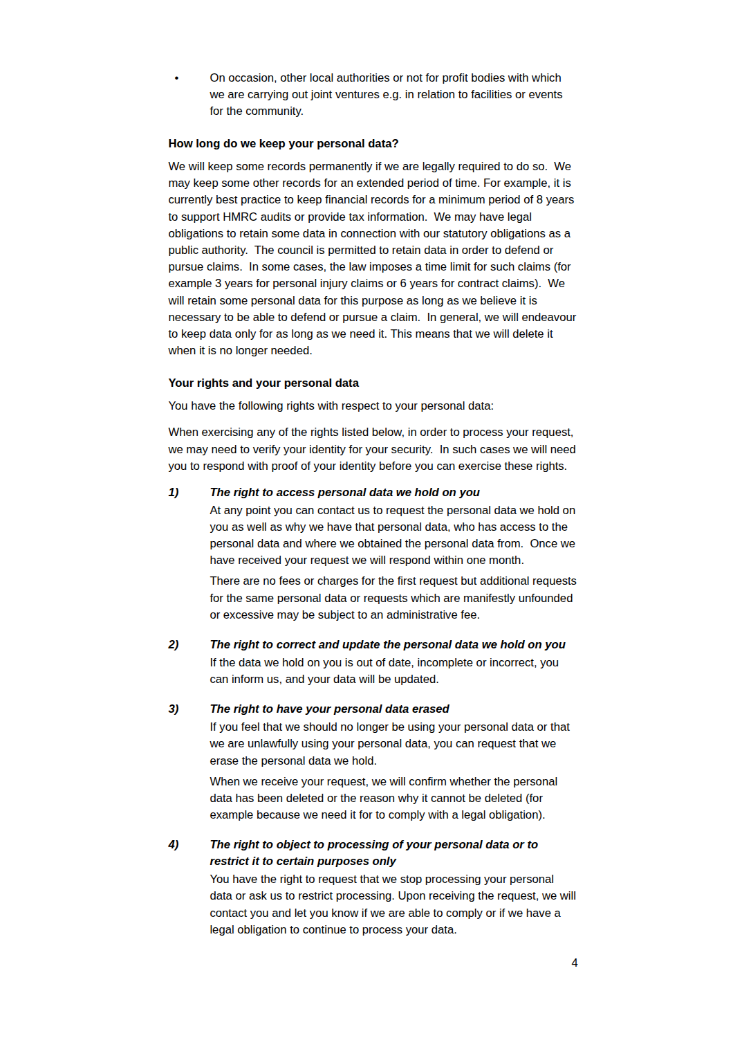On occasion, other local authorities or not for profit bodies with which we are carrying out joint ventures e.g. in relation to facilities or events for the community.
How long do we keep your personal data?
We will keep some records permanently if we are legally required to do so. We may keep some other records for an extended period of time. For example, it is currently best practice to keep financial records for a minimum period of 8 years to support HMRC audits or provide tax information. We may have legal obligations to retain some data in connection with our statutory obligations as a public authority. The council is permitted to retain data in order to defend or pursue claims. In some cases, the law imposes a time limit for such claims (for example 3 years for personal injury claims or 6 years for contract claims). We will retain some personal data for this purpose as long as we believe it is necessary to be able to defend or pursue a claim. In general, we will endeavour to keep data only for as long as we need it. This means that we will delete it when it is no longer needed.
Your rights and your personal data
You have the following rights with respect to your personal data:
When exercising any of the rights listed below, in order to process your request, we may need to verify your identity for your security. In such cases we will need you to respond with proof of your identity before you can exercise these rights.
The right to access personal data we hold on you
At any point you can contact us to request the personal data we hold on you as well as why we have that personal data, who has access to the personal data and where we obtained the personal data from. Once we have received your request we will respond within one month.
There are no fees or charges for the first request but additional requests for the same personal data or requests which are manifestly unfounded or excessive may be subject to an administrative fee.
The right to correct and update the personal data we hold on you
If the data we hold on you is out of date, incomplete or incorrect, you can inform us, and your data will be updated.
The right to have your personal data erased
If you feel that we should no longer be using your personal data or that we are unlawfully using your personal data, you can request that we erase the personal data we hold.
When we receive your request, we will confirm whether the personal data has been deleted or the reason why it cannot be deleted (for example because we need it for to comply with a legal obligation).
The right to object to processing of your personal data or to restrict it to certain purposes only
You have the right to request that we stop processing your personal data or ask us to restrict processing. Upon receiving the request, we will contact you and let you know if we are able to comply or if we have a legal obligation to continue to process your data.
4